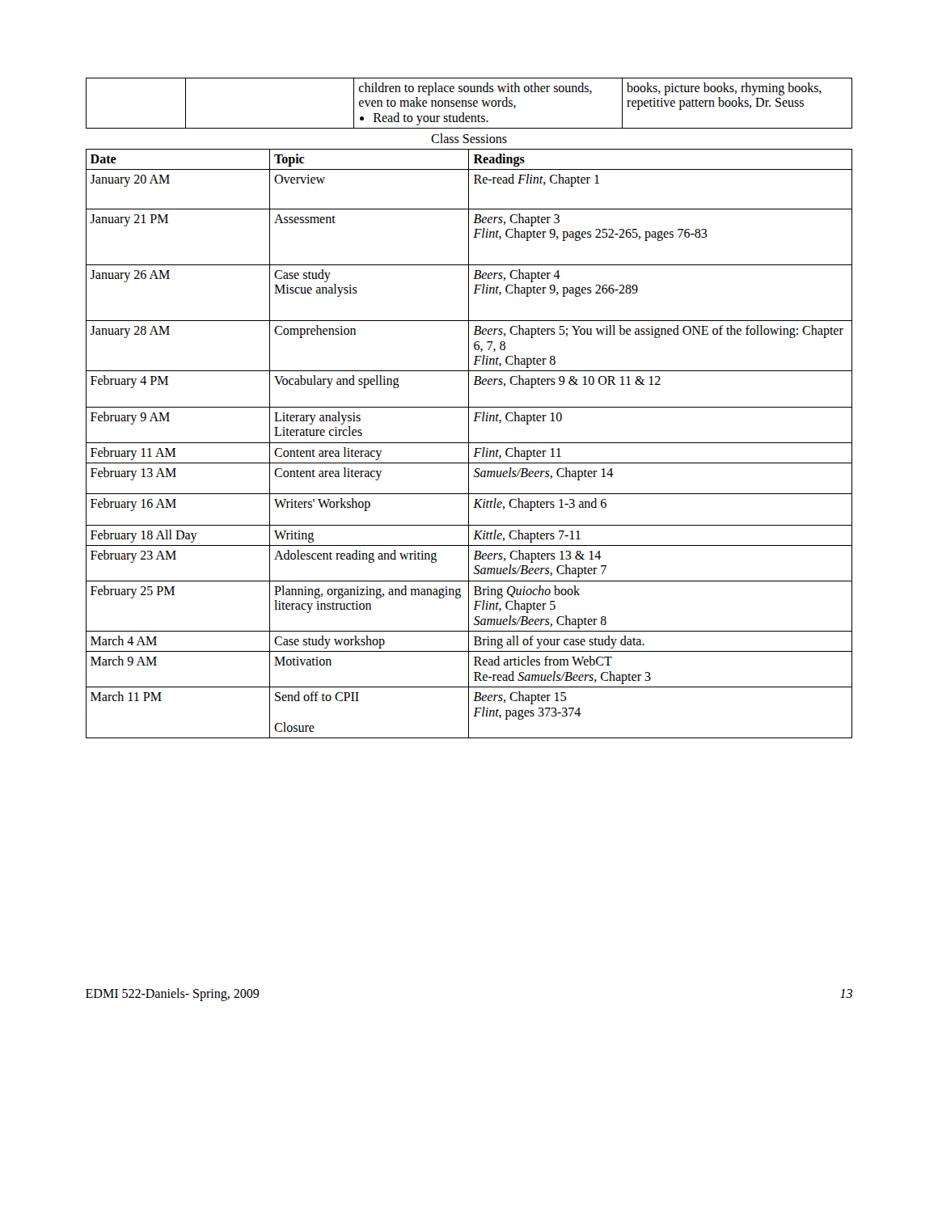| | | children to replace sounds with other sounds, even to make nonsense words, Read to your students. | books, picture books, rhyming books, repetitive pattern books, Dr. Seuss |
Class Sessions
| Date | Topic | Readings |
| --- | --- | --- |
| January 20 AM | Overview | Re-read Flint , Chapter 1 |
| January 21 PM | Assessment | Beers , Chapter 3 Flint , Chapter 9, pages 252-265, pages 76-83 |
| January 26 AM | Case study Miscue analysis | Beers , Chapter 4 Flint , Chapter 9, pages 266-289 |
| January 28 AM | Comprehension | Beers , Chapters 5; You will be assigned ONE of the following: Chapter 6, 7, 8 Flint , Chapter 8 |
| February 4 PM | Vocabulary and spelling | Beers , Chapters 9 & 10 OR 11 & 12 |
| February 9 AM | Literary analysis Literature circles | Flint , Chapter 10 |
| February 11 AM | Content area literacy | Flint, Chapter 11 |
| February 13 AM | Content area literacy | Samuels/Beers , Chapter 14 |
| February 16 AM | Writers' Workshop | Kittle , Chapters 1-3 and 6 |
| February 18 All Day | Writing | Kittle , Chapters 7-11 |
| February 23 AM | Adolescent reading and writing | Beers , Chapters 13 & 14 Samuels/Beers, Chapter 7 |
| February 25 PM | Planning, organizing, and managing literacy instruction | Bring Quiocho book Flint , Chapter 5 Samuels/Beers, Chapter 8 |
| March 4 AM | Case study workshop | Bring all of your case study data. |
| March 9 AM | Motivation | Read articles from WebCT Re-read Samuels/Beers , Chapter 3 |
| March 11 PM | Send off to CPII Closure | Beers, Chapter 15 Flint , pages 373-374 |
EDMI 522-Daniels- Spring, 2009 13